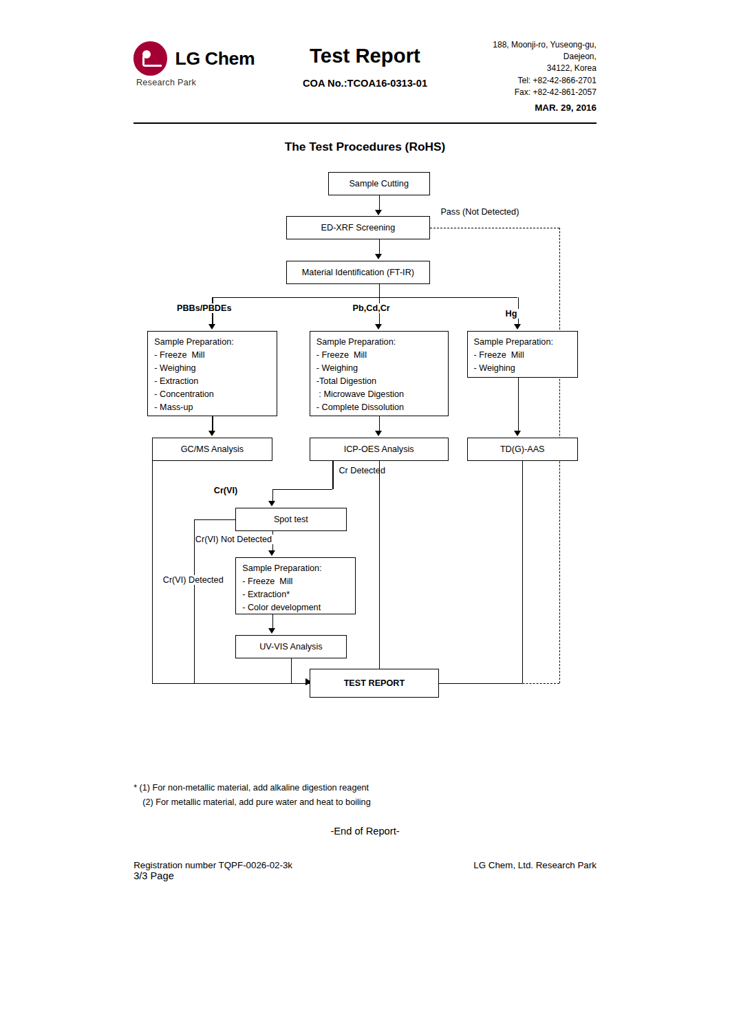LG Chem
Research Park
Test Report
COA No.:TCOA16-0313-01
188, Moonji-ro, Yuseong-gu, Daejeon,
34122, Korea
Tel: +82-42-866-2701
Fax: +82-42-861-2057
MAR. 29, 2016
The Test Procedures (RoHS)
Sample Cutting
ED-XRF Screening
Pass (Not Detected)
Material Identification (FT-IR)
PBBs/PBDEs
Pb,Cd,Cr
Hg
Sample Preparation:
- Freeze Mill
- Weighing
- Extraction
- Concentration
- Mass-up
Sample Preparation:
- Freeze Mill
- Weighing
-Total Digestion
: Microwave Digestion
- Complete Dissolution
Sample Preparation:
- Freeze Mill
- Weighing
GC/MS Analysis
ICP-OES Analysis
TD(G)-AAS
Cr Detected
Cr(VI)
Spot test
Cr(VI) Not Detected
Cr(VI) Detected
Sample Preparation:
- Freeze Mill
- Extraction*
- Color development
UV-VIS Analysis
TEST REPORT
* (1) For non-metallic material, add alkaline digestion reagent
(2) For metallic material, add pure water and heat to boiling
-End of Report-
Registration number TQPF-0026-02-3k
LG Chem, Ltd. Research Park
3/3 Page